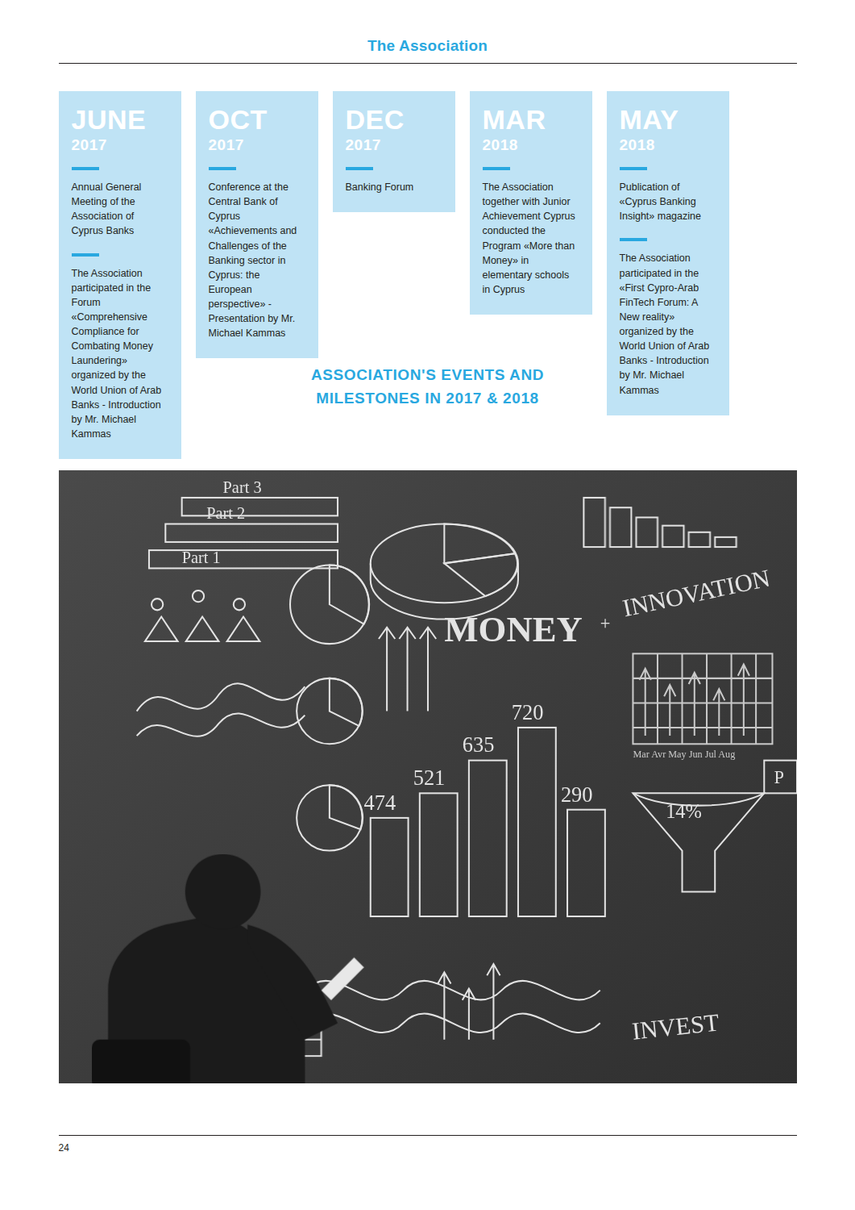The Association
JUNE
2017
Annual General Meeting of the Association of Cyprus Banks
The Association participated in the Forum «Comprehensive Compliance for Combating Money Laundering» organized by the World Union of Arab Banks - Introduction by Mr. Michael Kammas
OCT
2017
Conference at the Central Bank of Cyprus «Achievements and Challenges of the Banking sector in Cyprus: the European perspective» - Presentation by Mr. Michael Kammas
DEC
2017
Banking Forum
MAR
2018
The Association together with Junior Achievement Cyprus conducted the Program «More than Money» in elementary schools in Cyprus
MAY
2018
Publication of «Cyprus Banking Insight» magazine
The Association participated in the «First Cypro-Arab FinTech Forum: A New reality» organized by the World Union of Arab Banks - Introduction by Mr. Michael Kammas
ASSOCIATION'S EVENTS AND
MILESTONES IN 2017 & 2018
Part 3 Part 2 Part 1 MONEY + INNOVATION Mar Avr May Jun Jul Aug 474 521 635 720 290 14% P INVEST
24